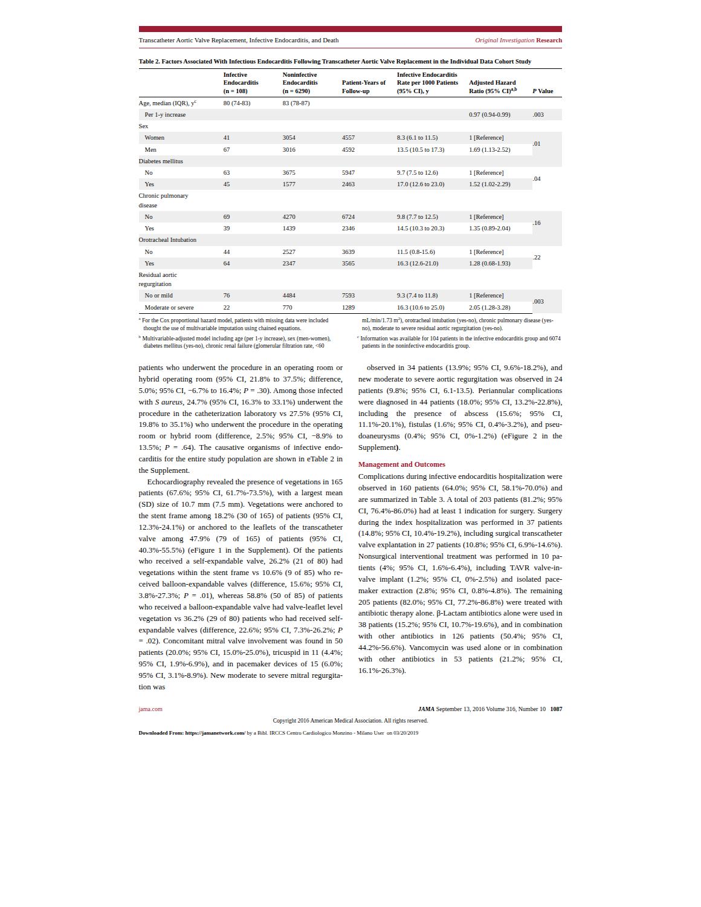Transcatheter Aortic Valve Replacement, Infective Endocarditis, and Death
Original Investigation Research
Table 2. Factors Associated With Infectious Endocarditis Following Transcatheter Aortic Valve Replacement in the Individual Data Cohort Study
| | Infective Endocarditis (n = 108) | Noninfective Endocarditis (n = 6290) | Patient-Years of Follow-up | Infective Endocarditis Rate per 1000 Patients (95% CI), y | Adjusted Hazard Ratio (95% CI) a,b | P Value |
| --- | --- | --- | --- | --- | --- | --- |
| Age, median (IQR), y c | 80 (74-83) | 83 (78-87) | | | | |
| Per 1-y increase | | | | | 0.97 (0.94-0.99) | .003 |
| Sex | | | | | | |
| Women | 41 | 3054 | 4557 | 8.3 (6.1 to 11.5) | 1 [Reference] | .01 |
| Men | 67 | 3016 | 4592 | 13.5 (10.5 to 17.3) | 1.69 (1.13-2.52) |
| Diabetes mellitus | | | | | | |
| No | 63 | 3675 | 5947 | 9.7 (7.5 to 12.6) | 1 [Reference] | .04 |
| Yes | 45 | 1577 | 2463 | 17.0 (12.6 to 23.0) | 1.52 (1.02-2.29) |
| Chronic pulmonary disease | | | | | | |
| No | 69 | 4270 | 6724 | 9.8 (7.7 to 12.5) | 1 [Reference] | .16 |
| Yes | 39 | 1439 | 2346 | 14.5 (10.3 to 20.3) | 1.35 (0.89-2.04) |
| Orotracheal Intubation | | | | | | |
| No | 44 | 2527 | 3639 | 11.5 (0.8-15.6) | 1 [Reference] | .22 |
| Yes | 64 | 2347 | 3565 | 16.3 (12.6-21.0) | 1.28 (0.68-1.93) |
| Residual aortic regurgitation | | | | | | |
| No or mild | 76 | 4484 | 7593 | 9.3 (7.4 to 11.8) | 1 [Reference] | .003 |
| Moderate or severe | 22 | 770 | 1289 | 16.3 (10.6 to 25.0) | 2.05 (1.28-3.28) |
a For the Cox proportional hazard model, patients with missing data were included thought the use of multivariable imputation using chained equations.
b Multivariable-adjusted model including age (per 1-y increase), sex (men-women), diabetes mellitus (yes-no), chronic renal failure (glomerular filtration rate, <60 mL/min/1.73 m2), orotracheal intubation (yes-no), chronic pulmonary disease (yes-no), moderate to severe residual aortic regurgitation (yes-no).
c Information was available for 104 patients in the infective endocarditis group and 6074 patients in the noninfective endocarditis group.
patients who underwent the procedure in an operating room or hybrid operating room (95% CI, 21.8% to 37.5%; difference, 5.0%; 95% CI, −6.7% to 16.4%; P = .30). Among those infected with S aureus, 24.7% (95% CI, 16.3% to 33.1%) underwent the procedure in the catheterization laboratory vs 27.5% (95% CI, 19.8% to 35.1%) who underwent the procedure in the operating room or hybrid room (difference, 2.5%; 95% CI, −8.9% to 13.5%; P = .64). The causative organisms of infective endocarditis for the entire study population are shown in eTable 2 in the Supplement.
Echocardiography revealed the presence of vegetations in 165 patients (67.6%; 95% CI, 61.7%-73.5%), with a largest mean (SD) size of 10.7 mm (7.5 mm). Vegetations were anchored to the stent frame among 18.2% (30 of 165) of patients (95% CI, 12.3%-24.1%) or anchored to the leaflets of the transcatheter valve among 47.9% (79 of 165) of patients (95% CI, 40.3%-55.5%) (eFigure 1 in the Supplement). Of the patients who received a self-expandable valve, 26.2% (21 of 80) had vegetations within the stent frame vs 10.6% (9 of 85) who received balloon-expandable valves (difference, 15.6%; 95% CI, 3.8%-27.3%; P = .01), whereas 58.8% (50 of 85) of patients who received a balloon-expandable valve had valve-leaflet level vegetation vs 36.2% (29 of 80) patients who had received self-expandable valves (difference, 22.6%; 95% CI, 7.3%-26.2%; P = .02). Concomitant mitral valve involvement was found in 50 patients (20.0%; 95% CI, 15.0%-25.0%), tricuspid in 11 (4.4%; 95% CI, 1.9%-6.9%), and in pacemaker devices of 15 (6.0%; 95% CI, 3.1%-8.9%). New moderate to severe mitral regurgitation was
observed in 34 patients (13.9%; 95% CI, 9.6%-18.2%), and new moderate to severe aortic regurgitation was observed in 24 patients (9.8%; 95% CI, 6.1-13.5). Periannular complications were diagnosed in 44 patients (18.0%; 95% CI, 13.2%-22.8%), including the presence of abscess (15.6%; 95% CI, 11.1%-20.1%), fistulas (1.6%; 95% CI, 0.4%-3.2%), and pseudoaneurysms (0.4%; 95% CI, 0%-1.2%) (eFigure 2 in the Supplement).
Management and Outcomes
Complications during infective endocarditis hospitalization were observed in 160 patients (64.0%; 95% CI, 58.1%-70.0%) and are summarized in Table 3. A total of 203 patients (81.2%; 95% CI, 76.4%-86.0%) had at least 1 indication for surgery. Surgery during the index hospitalization was performed in 37 patients (14.8%; 95% CI, 10.4%-19.2%), including surgical transcatheter valve explantation in 27 patients (10.8%; 95% CI, 6.9%-14.6%). Nonsurgical interventional treatment was performed in 10 patients (4%; 95% CI, 1.6%-6.4%), including TAVR valve-in-valve implant (1.2%; 95% CI, 0%-2.5%) and isolated pacemaker extraction (2.8%; 95% CI, 0.8%-4.8%). The remaining 205 patients (82.0%; 95% CI, 77.2%-86.8%) were treated with antibiotic therapy alone. β-Lactam antibiotics alone were used in 38 patients (15.2%; 95% CI, 10.7%-19.6%), and in combination with other antibiotics in 126 patients (50.4%; 95% CI, 44.2%-56.6%). Vancomycin was used alone or in combination with other antibiotics in 53 patients (21.2%; 95% CI, 16.1%-26.3%).
jama.com
JAMA September 13, 2016 Volume 316, Number 10 1087
Copyright 2016 American Medical Association. All rights reserved.
Downloaded From: https://jamanetwork.com/ by a Bibl. IRCCS Centro Cardiologico Monzino - Milano User on 03/20/2019